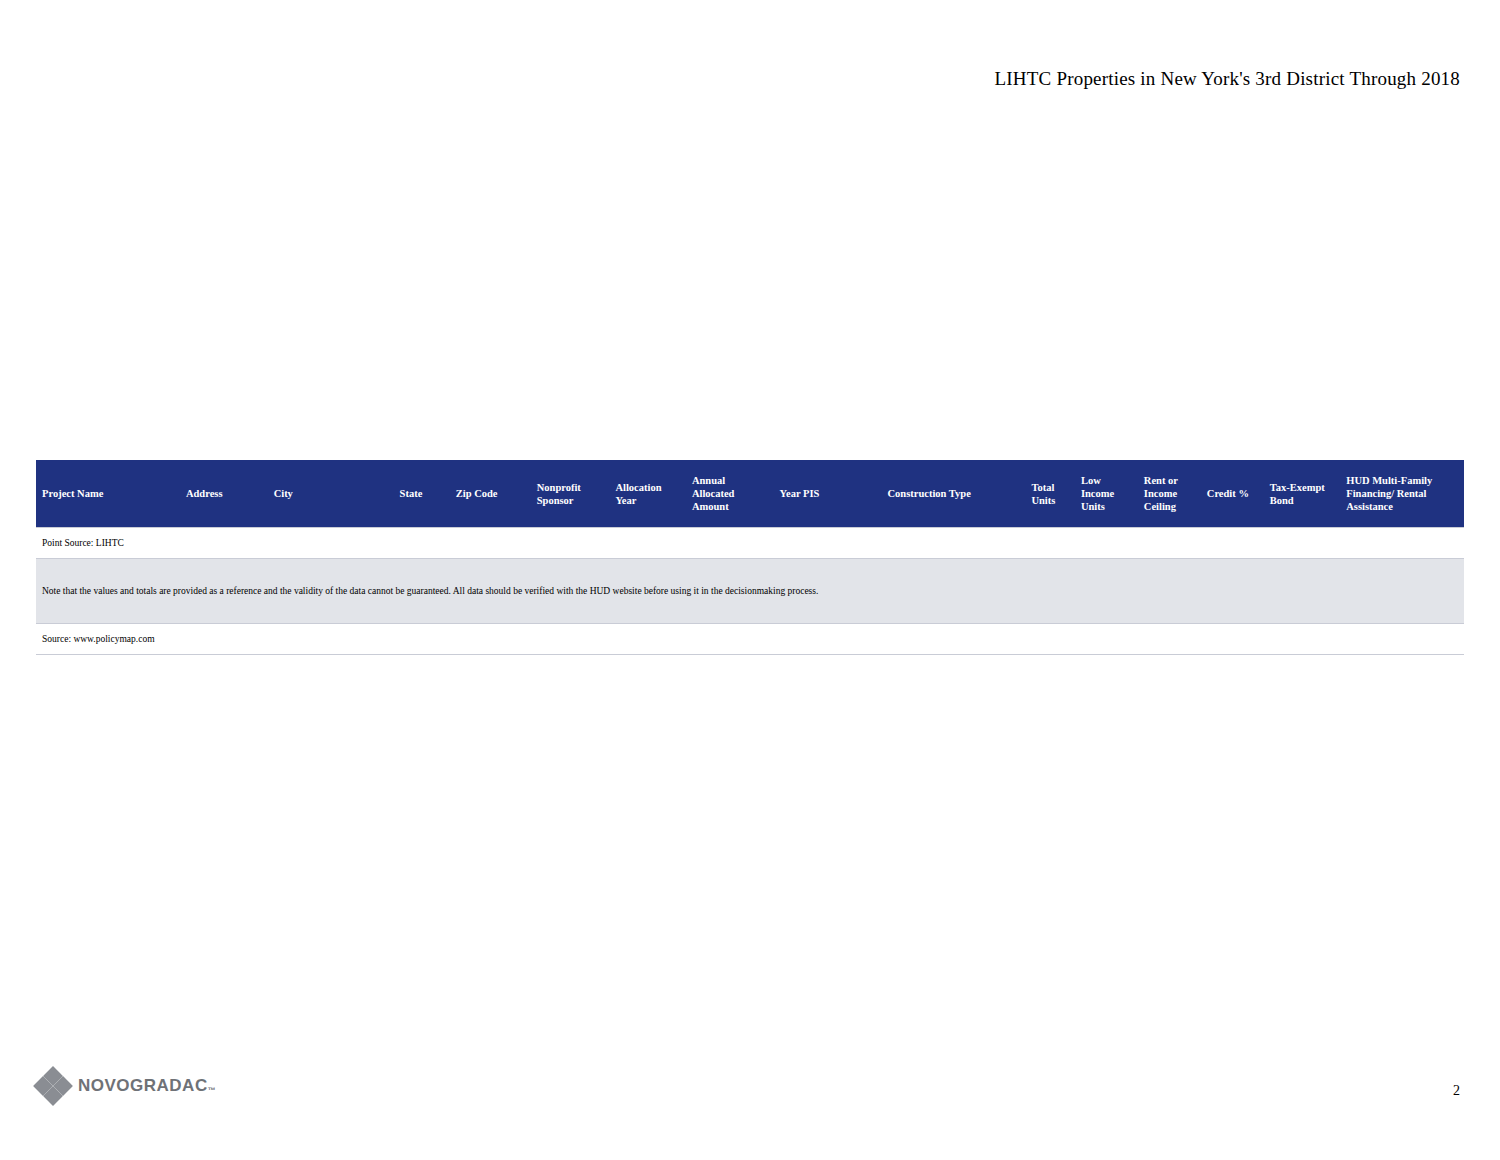LIHTC Properties in New York's 3rd District Through 2018
| Project Name | Address | City | State | Zip Code | Nonprofit Sponsor | Allocation Year | Annual Allocated Amount | Year PIS | Construction Type | Total Units | Low Income Units | Rent or Income Ceiling | Credit % | Tax-Exempt Bond | HUD Multi-Family Financing/ Rental Assistance |
| --- | --- | --- | --- | --- | --- | --- | --- | --- | --- | --- | --- | --- | --- | --- | --- |
| Point Source: LIHTC |
| Note that the values and totals are provided as a reference and the validity of the data cannot be guaranteed. All data should be verified with the HUD website before using it in the decisionmaking process. |
| Source: www.policymap.com |
NOVOGRADAC™
2